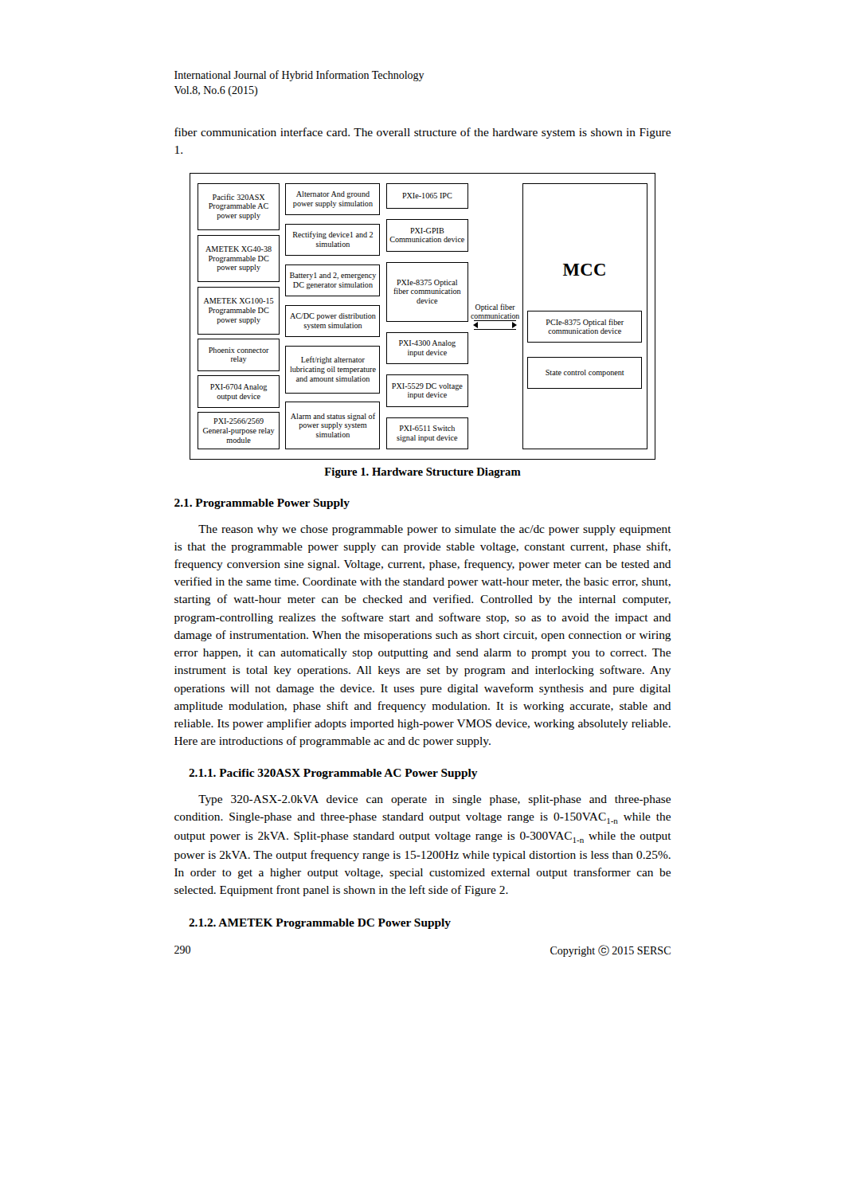International Journal of Hybrid Information Technology
Vol.8, No.6 (2015)
fiber communication interface card. The overall structure of the hardware system is shown in Figure 1.
Pacific 320ASX Programmable AC power supply
AMETEK XG40-38 Programmable DC power supply
AMETEK XG100-15 Programmable DC power supply
Phoenix connector relay
PXI-6704 Analog output device
PXI-2566/2569 General-purpose relay module
Alternator And ground power supply simulation
Rectifying device1 and 2 simulation
Battery1 and 2, emergency DC generator simulation
AC/DC power distribution system simulation
Left/right alternator lubricating oil temperature and amount simulation
Alarm and status signal of power supply system simulation
PXIe-1065 IPC
PXI-GPIB Communication device
PXIe-8375 Optical fiber communication device
PXI-4300 Analog input device
PXI-5529 DC voltage input device
PXI-6511 Switch signal input device
Optical fiber communication
MCC
PCIe-8375 Optical fiber communication device
State control component
Figure 1. Hardware Structure Diagram
2.1. Programmable Power Supply
The reason why we chose programmable power to simulate the ac/dc power supply equipment is that the programmable power supply can provide stable voltage, constant current, phase shift, frequency conversion sine signal. Voltage, current, phase, frequency, power meter can be tested and verified in the same time. Coordinate with the standard power watt-hour meter, the basic error, shunt, starting of watt-hour meter can be checked and verified. Controlled by the internal computer, program-controlling realizes the software start and software stop, so as to avoid the impact and damage of instrumentation. When the misoperations such as short circuit, open connection or wiring error happen, it can automatically stop outputting and send alarm to prompt you to correct. The instrument is total key operations. All keys are set by program and interlocking software. Any operations will not damage the device. It uses pure digital waveform synthesis and pure digital amplitude modulation, phase shift and frequency modulation. It is working accurate, stable and reliable. Its power amplifier adopts imported high-power VMOS device, working absolutely reliable. Here are introductions of programmable ac and dc power supply.
2.1.1. Pacific 320ASX Programmable AC Power Supply
Type 320-ASX-2.0kVA device can operate in single phase, split-phase and three-phase condition. Single-phase and three-phase standard output voltage range is 0-150VAC1-n while the output power is 2kVA. Split-phase standard output voltage range is 0-300VAC1-n while the output power is 2kVA. The output frequency range is 15-1200Hz while typical distortion is less than 0.25%. In order to get a higher output voltage, special customized external output transformer can be selected. Equipment front panel is shown in the left side of Figure 2.
2.1.2. AMETEK Programmable DC Power Supply
290 Copyright ⓒ 2015 SERSC